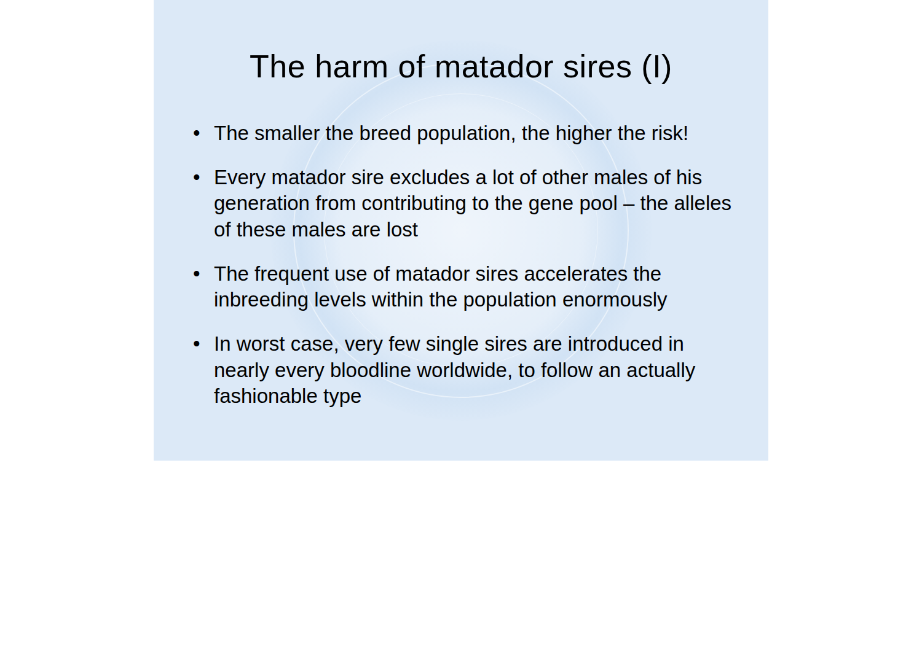The harm of matador sires (I)
The smaller the breed population, the higher the risk!
Every matador sire excludes a lot of other males of his generation from contributing to the gene pool – the alleles of these males are lost
The frequent use of matador sires accelerates the inbreeding levels within the population enormously
In worst case, very few single sires are introduced in nearly every bloodline worldwide, to follow an actually fashionable type